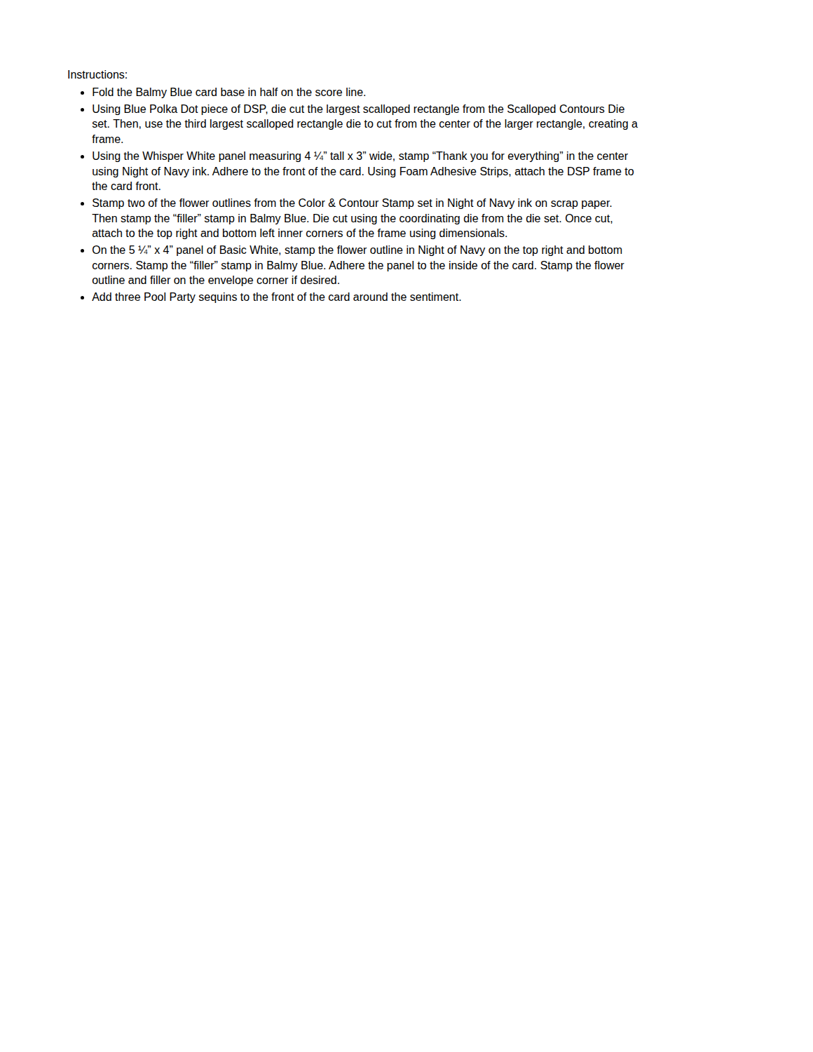Instructions:
Fold the Balmy Blue card base in half on the score line.
Using Blue Polka Dot piece of DSP, die cut the largest scalloped rectangle from the Scalloped Contours Die set. Then, use the third largest scalloped rectangle die to cut from the center of the larger rectangle, creating a frame.
Using the Whisper White panel measuring 4 ¼” tall x 3” wide, stamp “Thank you for everything” in the center using Night of Navy ink. Adhere to the front of the card. Using Foam Adhesive Strips, attach the DSP frame to the card front.
Stamp two of the flower outlines from the Color & Contour Stamp set in Night of Navy ink on scrap paper. Then stamp the “filler” stamp in Balmy Blue. Die cut using the coordinating die from the die set. Once cut, attach to the top right and bottom left inner corners of the frame using dimensionals.
On the 5 ¼” x 4” panel of Basic White, stamp the flower outline in Night of Navy on the top right and bottom corners. Stamp the “filler” stamp in Balmy Blue. Adhere the panel to the inside of the card. Stamp the flower outline and filler on the envelope corner if desired.
Add three Pool Party sequins to the front of the card around the sentiment.